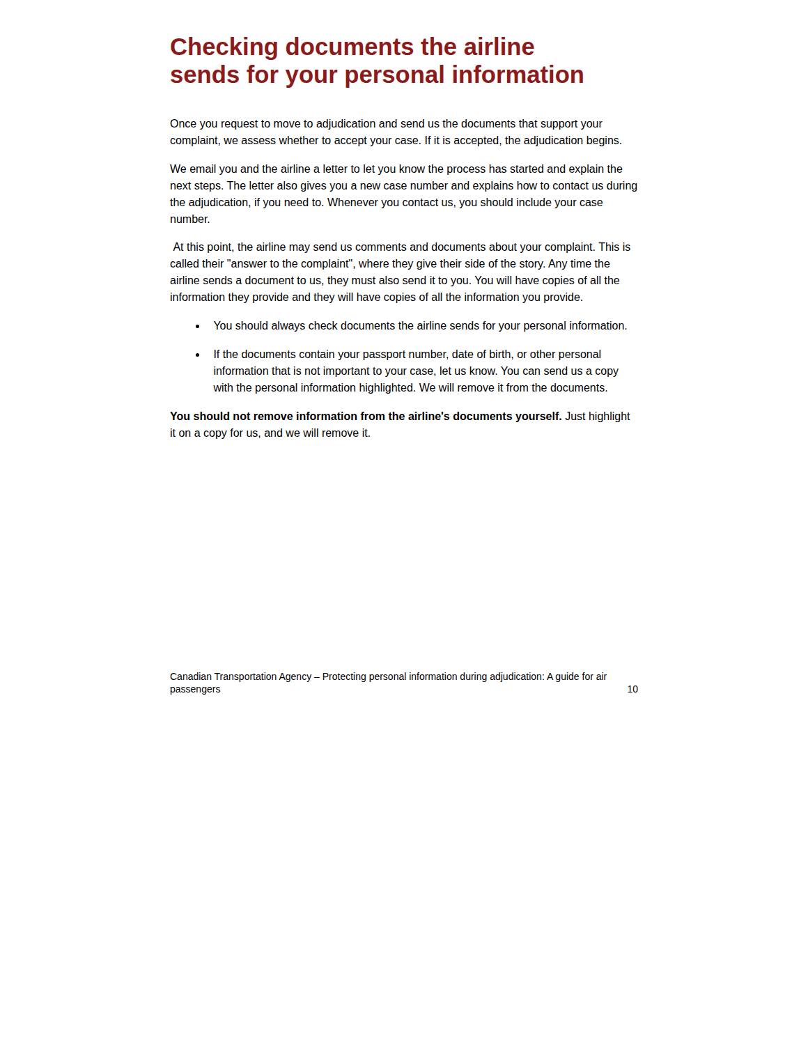Checking documents the airline
sends for your personal information
Once you request to move to adjudication and send us the documents that support your complaint, we assess whether to accept your case. If it is accepted, the adjudication begins.
We email you and the airline a letter to let you know the process has started and explain the next steps. The letter also gives you a new case number and explains how to contact us during the adjudication, if you need to. Whenever you contact us, you should include your case number.
At this point, the airline may send us comments and documents about your complaint. This is called their "answer to the complaint", where they give their side of the story. Any time the airline sends a document to us, they must also send it to you. You will have copies of all the information they provide and they will have copies of all the information you provide.
You should always check documents the airline sends for your personal information.
If the documents contain your passport number, date of birth, or other personal information that is not important to your case, let us know. You can send us a copy with the personal information highlighted. We will remove it from the documents.
You should not remove information from the airline's documents yourself. Just highlight it on a copy for us, and we will remove it.
Canadian Transportation Agency – Protecting personal information during adjudication: A guide for air passengers
10